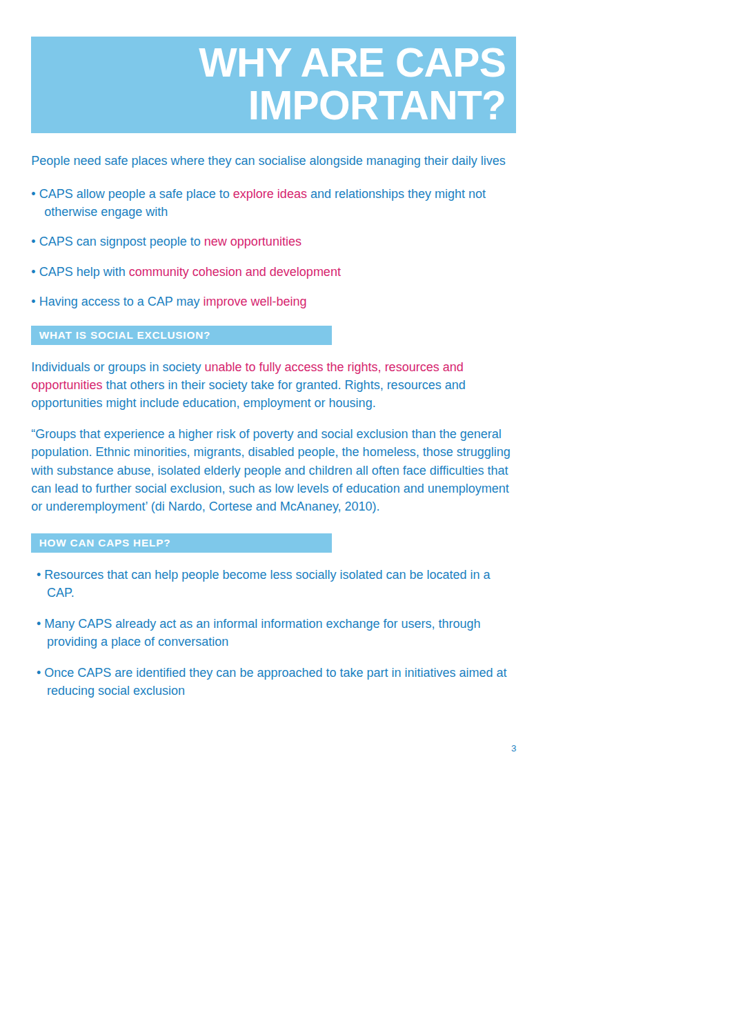Why are CAPS important?
People need safe places where they can socialise alongside managing their daily lives
CAPS allow people a safe place to explore ideas and relationships they might not otherwise engage with
CAPS can signpost people to new opportunities
CAPS help with community cohesion and development
Having access to a CAP may improve well-being
What is social exclusion?
Individuals or groups in society unable to fully access the rights, resources and opportunities that others in their society take for granted. Rights, resources and opportunities might include education, employment or housing.
“Groups that experience a higher risk of poverty and social exclusion than the general population. Ethnic minorities, migrants, disabled people, the homeless, those struggling with substance abuse, isolated elderly people and children all often face difficulties that can lead to further social exclusion, such as low levels of education and unemployment or underemployment’ (di Nardo, Cortese and McAnaney, 2010).
How can CAPS help?
Resources that can help people become less socially isolated can be located in a CAP.
Many CAPS already act as an informal information exchange for users, through providing a place of conversation
Once CAPS are identified they can be approached to take part in initiatives aimed at reducing social exclusion
3